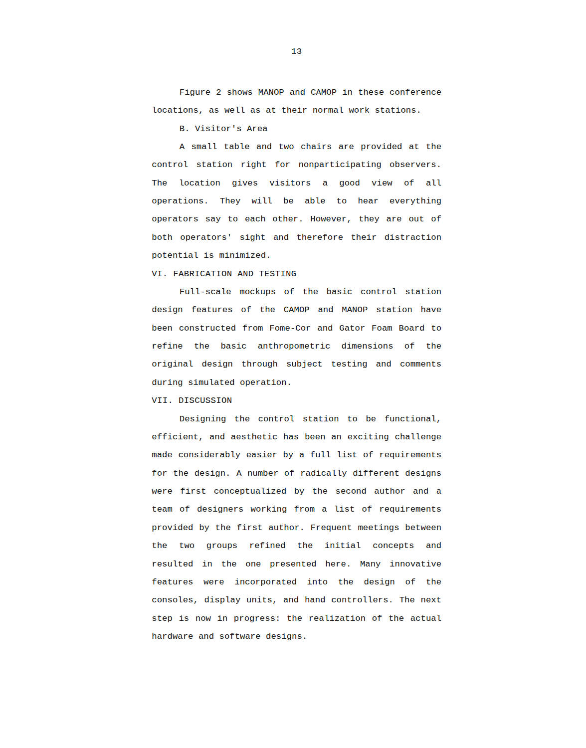13
Figure 2 shows MANOP and CAMOP in these conference locations, as well as at their normal work stations.
B. Visitor's Area
A small table and two chairs are provided at the control station right for nonparticipating observers. The location gives visitors a good view of all operations. They will be able to hear everything operators say to each other. However, they are out of both operators' sight and therefore their distraction potential is minimized.
VI. FABRICATION AND TESTING
Full-scale mockups of the basic control station design features of the CAMOP and MANOP station have been constructed from Fome-Cor and Gator Foam Board to refine the basic anthropometric dimensions of the original design through subject testing and comments during simulated operation.
VII. DISCUSSION
Designing the control station to be functional, efficient, and aesthetic has been an exciting challenge made considerably easier by a full list of requirements for the design. A number of radically different designs were first conceptualized by the second author and a team of designers working from a list of requirements provided by the first author. Frequent meetings between the two groups refined the initial concepts and resulted in the one presented here. Many innovative features were incorporated into the design of the consoles, display units, and hand controllers. The next step is now in progress: the realization of the actual hardware and software designs.